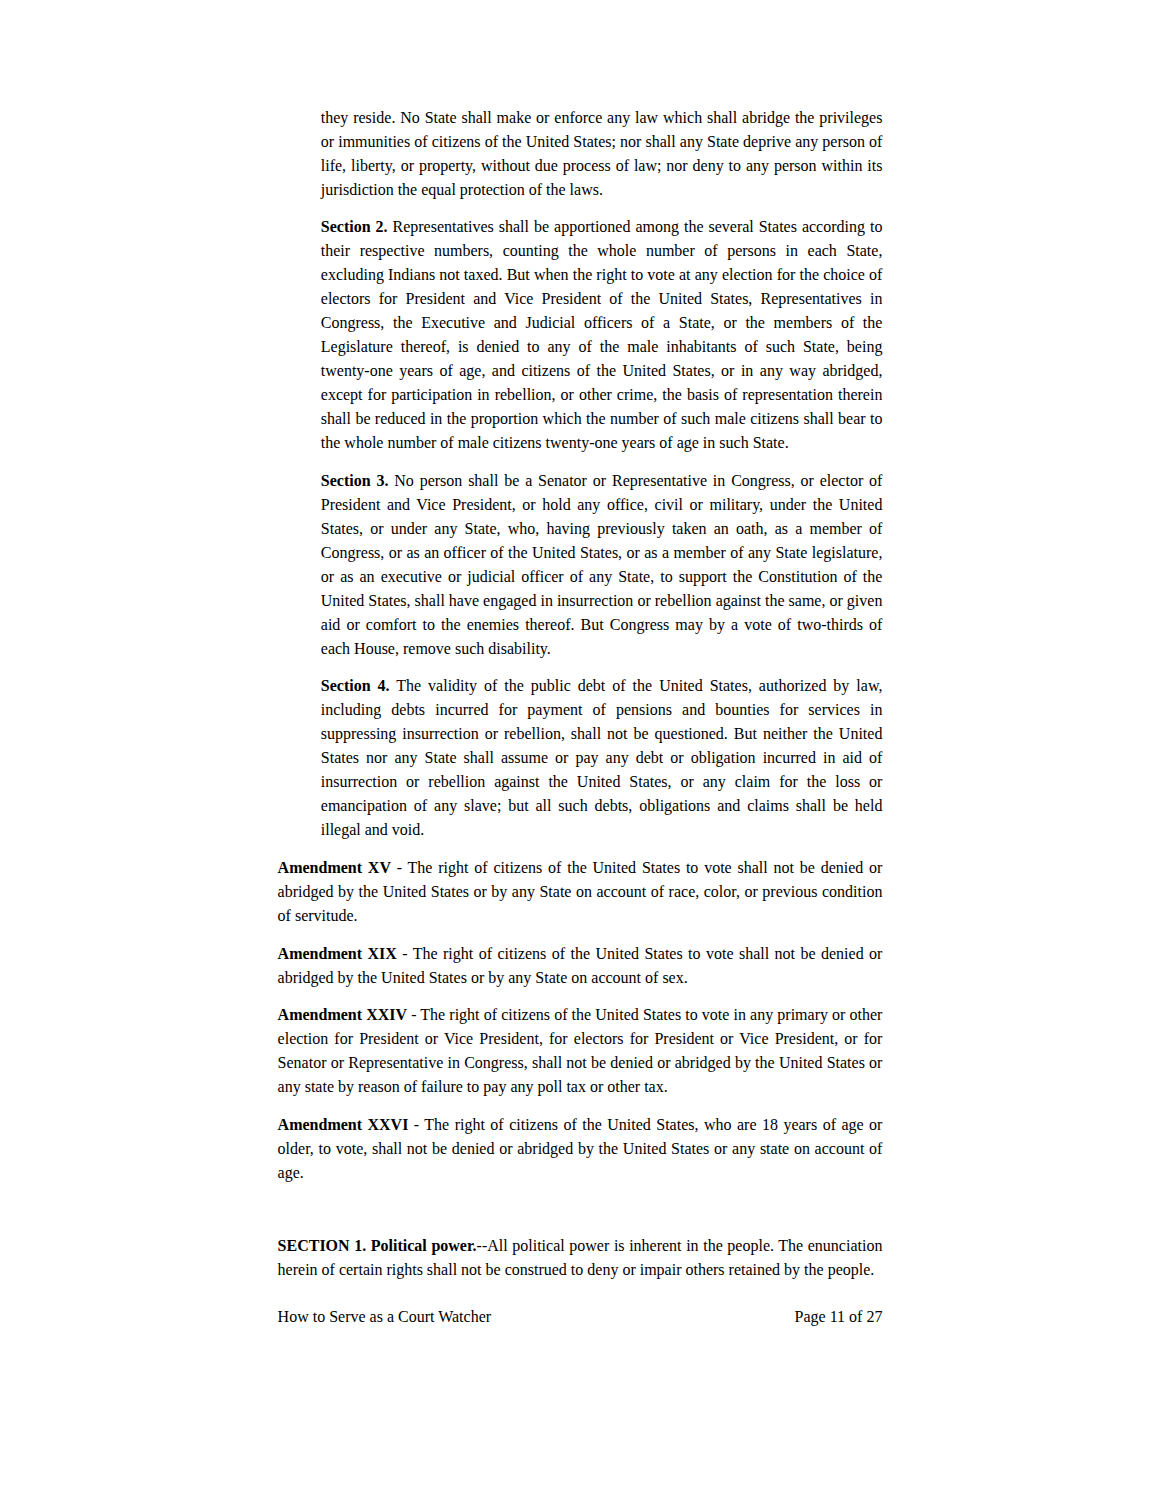they reside. No State shall make or enforce any law which shall abridge the privileges or immunities of citizens of the United States; nor shall any State deprive any person of life, liberty, or property, without due process of law; nor deny to any person within its jurisdiction the equal protection of the laws.
Section 2. Representatives shall be apportioned among the several States according to their respective numbers, counting the whole number of persons in each State, excluding Indians not taxed. But when the right to vote at any election for the choice of electors for President and Vice President of the United States, Representatives in Congress, the Executive and Judicial officers of a State, or the members of the Legislature thereof, is denied to any of the male inhabitants of such State, being twenty-one years of age, and citizens of the United States, or in any way abridged, except for participation in rebellion, or other crime, the basis of representation therein shall be reduced in the proportion which the number of such male citizens shall bear to the whole number of male citizens twenty-one years of age in such State.
Section 3. No person shall be a Senator or Representative in Congress, or elector of President and Vice President, or hold any office, civil or military, under the United States, or under any State, who, having previously taken an oath, as a member of Congress, or as an officer of the United States, or as a member of any State legislature, or as an executive or judicial officer of any State, to support the Constitution of the United States, shall have engaged in insurrection or rebellion against the same, or given aid or comfort to the enemies thereof. But Congress may by a vote of two-thirds of each House, remove such disability.
Section 4. The validity of the public debt of the United States, authorized by law, including debts incurred for payment of pensions and bounties for services in suppressing insurrection or rebellion, shall not be questioned. But neither the United States nor any State shall assume or pay any debt or obligation incurred in aid of insurrection or rebellion against the United States, or any claim for the loss or emancipation of any slave; but all such debts, obligations and claims shall be held illegal and void.
Amendment XV - The right of citizens of the United States to vote shall not be denied or abridged by the United States or by any State on account of race, color, or previous condition of servitude.
Amendment XIX - The right of citizens of the United States to vote shall not be denied or abridged by the United States or by any State on account of sex.
Amendment XXIV - The right of citizens of the United States to vote in any primary or other election for President or Vice President, for electors for President or Vice President, or for Senator or Representative in Congress, shall not be denied or abridged by the United States or any state by reason of failure to pay any poll tax or other tax.
Amendment XXVI - The right of citizens of the United States, who are 18 years of age or older, to vote, shall not be denied or abridged by the United States or any state on account of age.
SECTION 1. Political power.--All political power is inherent in the people. The enunciation herein of certain rights shall not be construed to deny or impair others retained by the people.
How to Serve as a Court Watcher Page 11 of 27